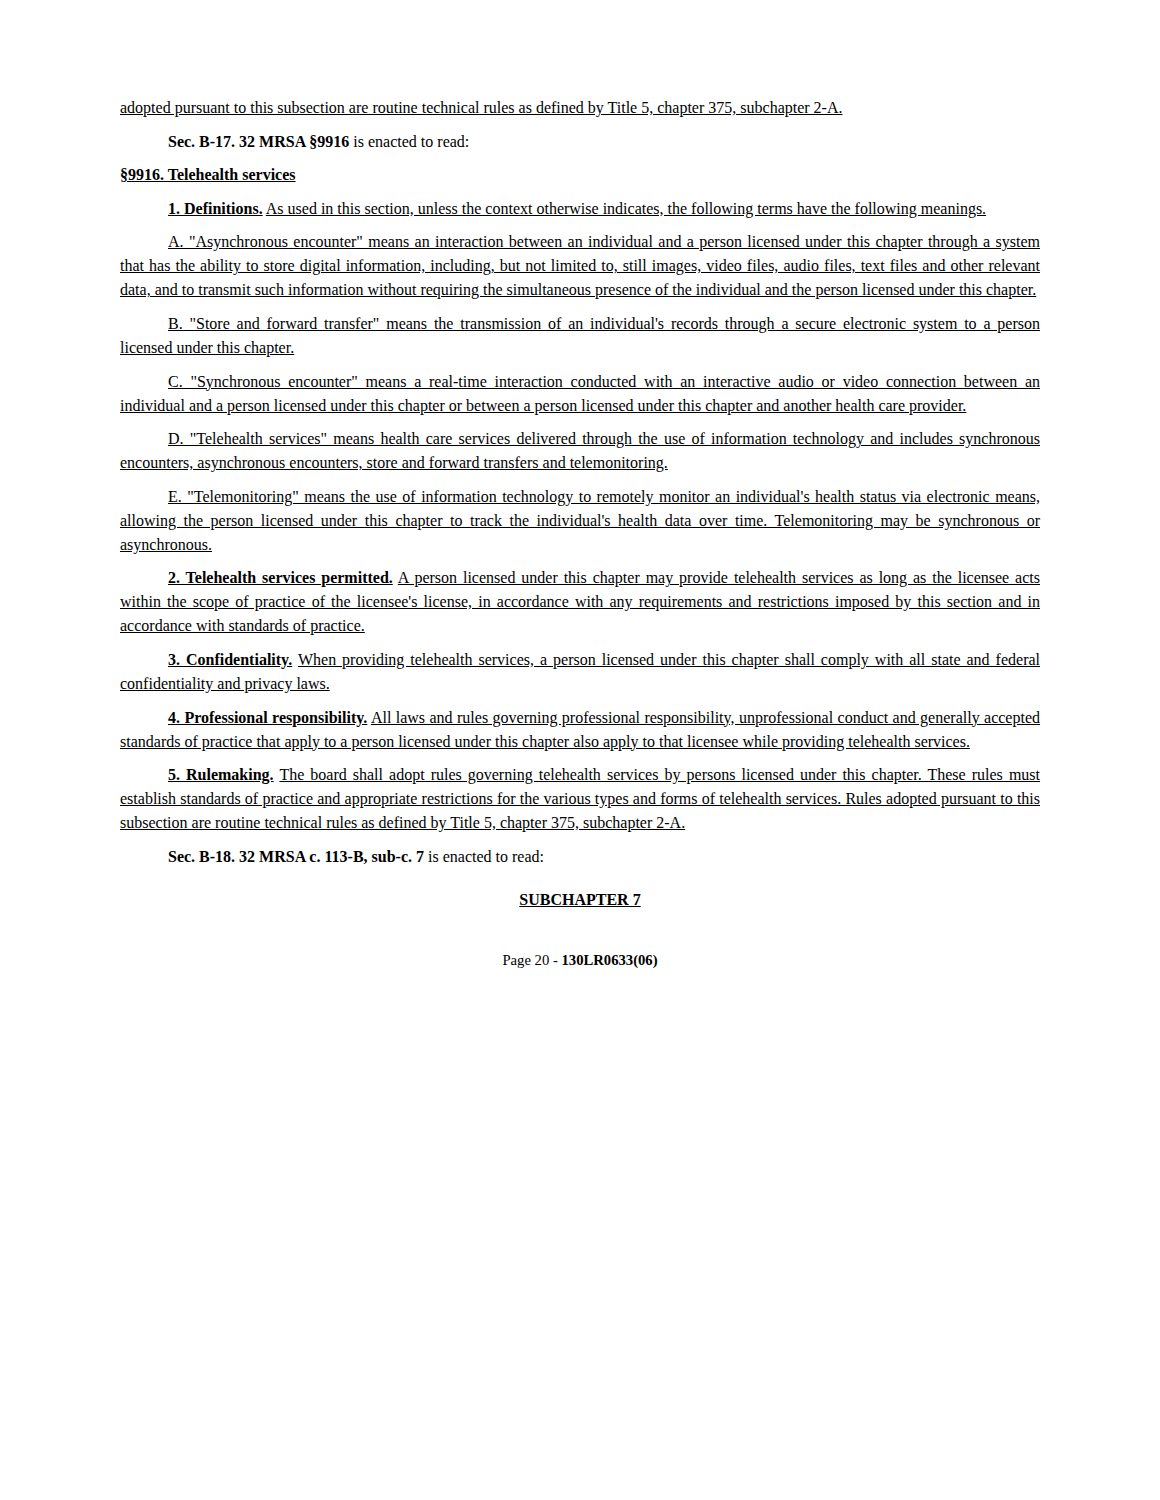adopted pursuant to this subsection are routine technical rules as defined by Title 5, chapter 375, subchapter 2-A.
Sec. B-17. 32 MRSA §9916 is enacted to read:
§9916. Telehealth services
1. Definitions. As used in this section, unless the context otherwise indicates, the following terms have the following meanings.
A. "Asynchronous encounter" means an interaction between an individual and a person licensed under this chapter through a system that has the ability to store digital information, including, but not limited to, still images, video files, audio files, text files and other relevant data, and to transmit such information without requiring the simultaneous presence of the individual and the person licensed under this chapter.
B. "Store and forward transfer" means the transmission of an individual's records through a secure electronic system to a person licensed under this chapter.
C. "Synchronous encounter" means a real-time interaction conducted with an interactive audio or video connection between an individual and a person licensed under this chapter or between a person licensed under this chapter and another health care provider.
D. "Telehealth services" means health care services delivered through the use of information technology and includes synchronous encounters, asynchronous encounters, store and forward transfers and telemonitoring.
E. "Telemonitoring" means the use of information technology to remotely monitor an individual's health status via electronic means, allowing the person licensed under this chapter to track the individual's health data over time. Telemonitoring may be synchronous or asynchronous.
2. Telehealth services permitted. A person licensed under this chapter may provide telehealth services as long as the licensee acts within the scope of practice of the licensee's license, in accordance with any requirements and restrictions imposed by this section and in accordance with standards of practice.
3. Confidentiality. When providing telehealth services, a person licensed under this chapter shall comply with all state and federal confidentiality and privacy laws.
4. Professional responsibility. All laws and rules governing professional responsibility, unprofessional conduct and generally accepted standards of practice that apply to a person licensed under this chapter also apply to that licensee while providing telehealth services.
5. Rulemaking. The board shall adopt rules governing telehealth services by persons licensed under this chapter. These rules must establish standards of practice and appropriate restrictions for the various types and forms of telehealth services. Rules adopted pursuant to this subsection are routine technical rules as defined by Title 5, chapter 375, subchapter 2-A.
Sec. B-18. 32 MRSA c. 113-B, sub-c. 7 is enacted to read:
SUBCHAPTER 7
Page 20 - 130LR0633(06)